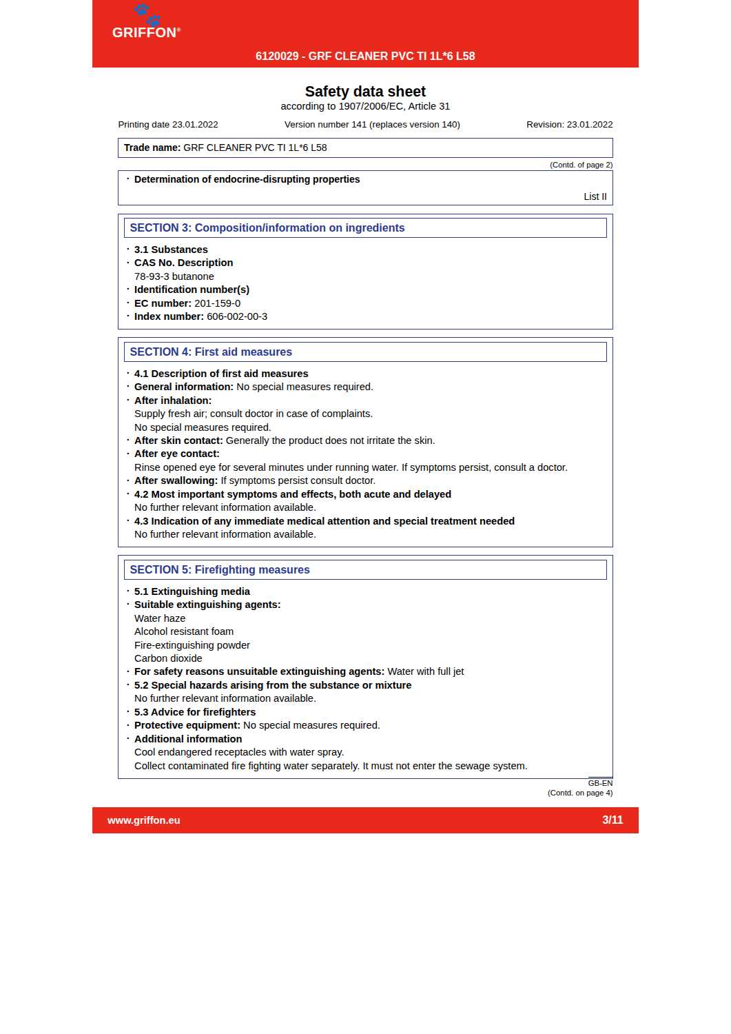🐾
GRIFFON®
6120029 - GRF CLEANER PVC TI 1L*6 L58
Safety data sheet
according to 1907/2006/EC, Article 31
Printing date 23.01.2022 Version number 141 (replaces version 140) Revision: 23.01.2022
Trade name: GRF CLEANER PVC TI 1L*6 L58
(Contd. of page 2)
Determination of endocrine-disrupting properties
List II
SECTION 3: Composition/information on ingredients
3.1 Substances
CAS No. Description
78-93-3 butanone
Identification number(s)
EC number: 201-159-0
Index number: 606-002-00-3
SECTION 4: First aid measures
4.1 Description of first aid measures
General information: No special measures required.
After inhalation:
Supply fresh air; consult doctor in case of complaints.
No special measures required.
After skin contact: Generally the product does not irritate the skin.
After eye contact:
Rinse opened eye for several minutes under running water. If symptoms persist, consult a doctor.
After swallowing: If symptoms persist consult doctor.
4.2 Most important symptoms and effects, both acute and delayed
No further relevant information available.
4.3 Indication of any immediate medical attention and special treatment needed
No further relevant information available.
SECTION 5: Firefighting measures
5.1 Extinguishing media
Suitable extinguishing agents:
Water haze
Alcohol resistant foam
Fire-extinguishing powder
Carbon dioxide
For safety reasons unsuitable extinguishing agents: Water with full jet
5.2 Special hazards arising from the substance or mixture
No further relevant information available.
5.3 Advice for firefighters
Protective equipment: No special measures required.
Additional information
Cool endangered receptacles with water spray.
Collect contaminated fire fighting water separately. It must not enter the sewage system.
GB-EN
(Contd. on page 4)
www.griffon.eu 3/11